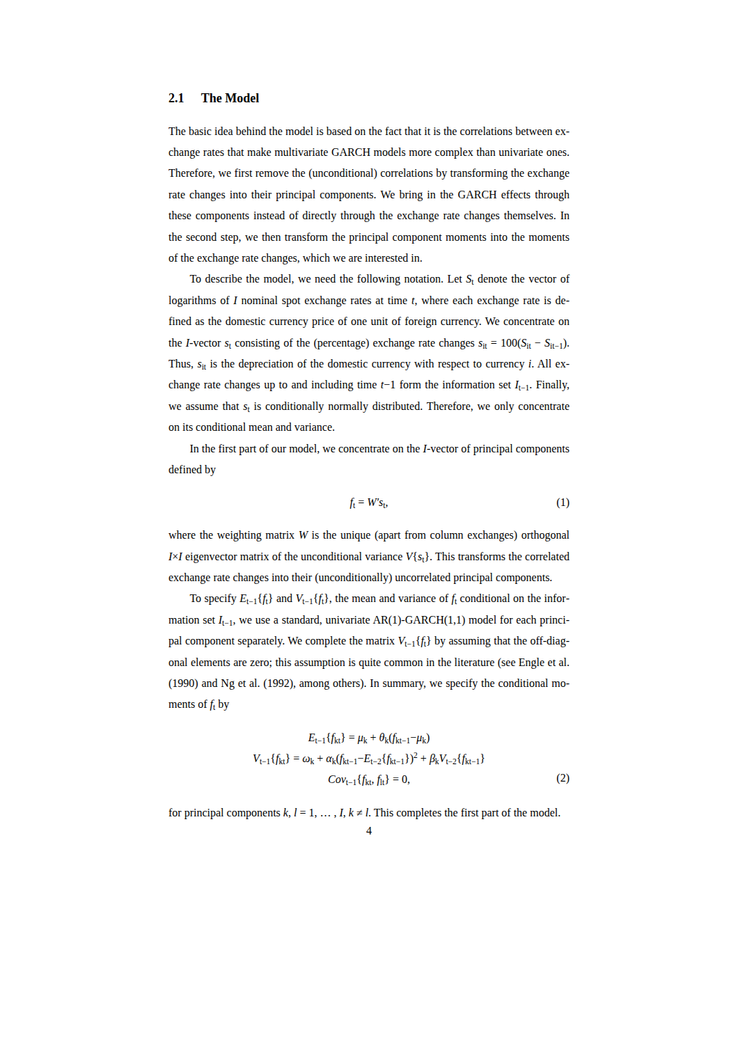2.1 The Model
The basic idea behind the model is based on the fact that it is the correlations between exchange rates that make multivariate GARCH models more complex than univariate ones. Therefore, we first remove the (unconditional) correlations by transforming the exchange rate changes into their principal components. We bring in the GARCH effects through these components instead of directly through the exchange rate changes themselves. In the second step, we then transform the principal component moments into the moments of the exchange rate changes, which we are interested in.
To describe the model, we need the following notation. Let St denote the vector of logarithms of I nominal spot exchange rates at time t, where each exchange rate is defined as the domestic currency price of one unit of foreign currency. We concentrate on the I-vector st consisting of the (percentage) exchange rate changes sit = 100(Sit − Sit−1). Thus, sit is the depreciation of the domestic currency with respect to currency i. All exchange rate changes up to and including time t−1 form the information set It−1. Finally, we assume that st is conditionally normally distributed. Therefore, we only concentrate on its conditional mean and variance.
In the first part of our model, we concentrate on the I-vector of principal components defined by
ft = W′st, (1)
where the weighting matrix W is the unique (apart from column exchanges) orthogonal I×I eigenvector matrix of the unconditional variance V{st}. This transforms the correlated exchange rate changes into their (unconditionally) uncorrelated principal components.
To specify Et−1{ft} and Vt−1{ft}, the mean and variance of ft conditional on the information set It−1, we use a standard, univariate AR(1)-GARCH(1,1) model for each principal component separately. We complete the matrix Vt−1{ft} by assuming that the off-diagonal elements are zero; this assumption is quite common in the literature (see Engle et al. (1990) and Ng et al. (1992), among others). In summary, we specify the conditional moments of ft by
Et−1{fkt} = μk + θk(fkt−1−μk)
Vt−1{fkt} = ωk + αk(fkt−1−Et−2{fkt−1})2 + βkVt−2{fkt−1}
Covt−1{fkt, flt} = 0,
(2)
for principal components k, l = 1, … , I, k ≠ l. This completes the first part of the model.
4